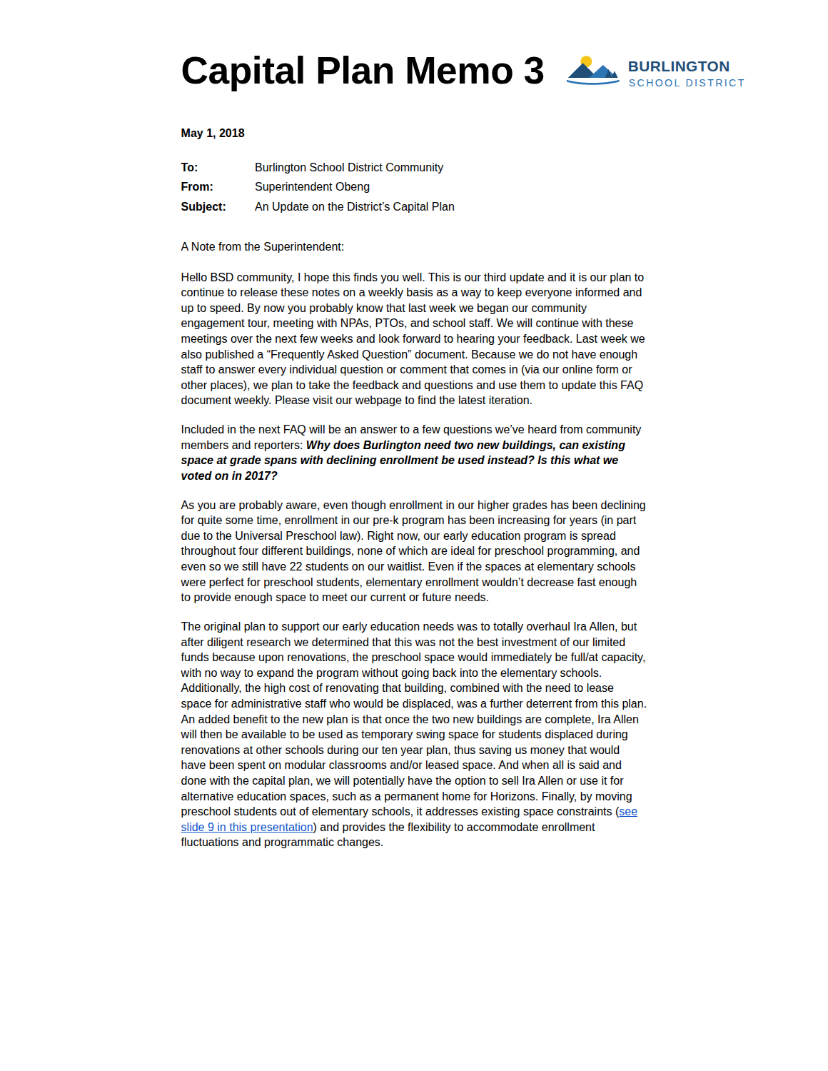Capital Plan Memo 3
BURLINGTON SCHOOL DISTRICT
May 1, 2018
| To: | Burlington School District Community |
| From: | Superintendent Obeng |
| Subject: | An Update on the District’s Capital Plan |
A Note from the Superintendent:
Hello BSD community, I hope this finds you well. This is our third update and it is our plan to continue to release these notes on a weekly basis as a way to keep everyone informed and up to speed. By now you probably know that last week we began our community engagement tour, meeting with NPAs, PTOs, and school staff. We will continue with these meetings over the next few weeks and look forward to hearing your feedback. Last week we also published a “Frequently Asked Question” document. Because we do not have enough staff to answer every individual question or comment that comes in (via our online form or other places), we plan to take the feedback and questions and use them to update this FAQ document weekly. Please visit our webpage to find the latest iteration.
Included in the next FAQ will be an answer to a few questions we’ve heard from community members and reporters: Why does Burlington need two new buildings, can existing space at grade spans with declining enrollment be used instead? Is this what we voted on in 2017?
As you are probably aware, even though enrollment in our higher grades has been declining for quite some time, enrollment in our pre-k program has been increasing for years (in part due to the Universal Preschool law). Right now, our early education program is spread throughout four different buildings, none of which are ideal for preschool programming, and even so we still have 22 students on our waitlist. Even if the spaces at elementary schools were perfect for preschool students, elementary enrollment wouldn’t decrease fast enough to provide enough space to meet our current or future needs.
The original plan to support our early education needs was to totally overhaul Ira Allen, but after diligent research we determined that this was not the best investment of our limited funds because upon renovations, the preschool space would immediately be full/at capacity, with no way to expand the program without going back into the elementary schools. Additionally, the high cost of renovating that building, combined with the need to lease space for administrative staff who would be displaced, was a further deterrent from this plan. An added benefit to the new plan is that once the two new buildings are complete, Ira Allen will then be available to be used as temporary swing space for students displaced during renovations at other schools during our ten year plan, thus saving us money that would have been spent on modular classrooms and/or leased space. And when all is said and done with the capital plan, we will potentially have the option to sell Ira Allen or use it for alternative education spaces, such as a permanent home for Horizons. Finally, by moving preschool students out of elementary schools, it addresses existing space constraints (see slide 9 in this presentation) and provides the flexibility to accommodate enrollment fluctuations and programmatic changes.